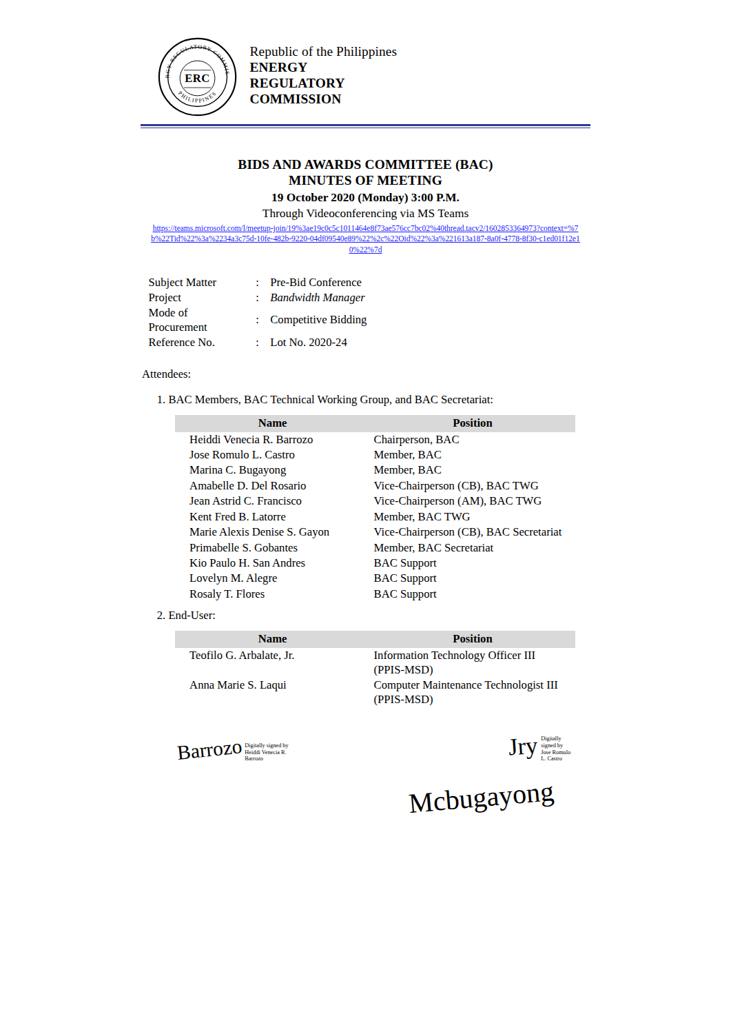ENERGY REGULATORY COMMISSION PHILIPPINES ERC
Republic of the Philippines
ENERGY
REGULATORY
COMMISSION
BIDS AND AWARDS COMMITTEE (BAC)
MINUTES OF MEETING
19 October 2020 (Monday) 3:00 P.M.
Through Videoconferencing via MS Teams
https://teams.microsoft.com/l/meetup-join/19%3ae19c0c5c1011464e8f73ae576cc7bc02%40thread.tacv2/1602853364973?context=%7b%22Tid%22%3a%2234a3c75d-10fe-482b-9220-04df09540e89%22%2c%22Oid%22%3a%221613a187-8a0f-4778-8f30-c1ed01f12e10%22%7d
| Subject Matter | : | Pre-Bid Conference |
| Project | : | Bandwidth Manager |
| Mode of Procurement | : | Competitive Bidding |
| Reference No. | : | Lot No. 2020-24 |
Attendees:
BAC Members, BAC Technical Working Group, and BAC Secretariat:
| Name | Position |
| --- | --- |
| Heiddi Venecia R. Barrozo | Chairperson, BAC |
| Jose Romulo L. Castro | Member, BAC |
| Marina C. Bugayong | Member, BAC |
| Amabelle D. Del Rosario | Vice-Chairperson (CB), BAC TWG |
| Jean Astrid C. Francisco | Vice-Chairperson (AM), BAC TWG |
| Kent Fred B. Latorre | Member, BAC TWG |
| Marie Alexis Denise S. Gayon | Vice-Chairperson (CB), BAC Secretariat |
| Primabelle S. Gobantes | Member, BAC Secretariat |
| Kio Paulo H. San Andres | BAC Support |
| Lovelyn M. Alegre | BAC Support |
| Rosaly T. Flores | BAC Support |
End-User:
| Name | Position |
| --- | --- |
| Teofilo G. Arbalate, Jr. | Information Technology Officer III (PPIS-MSD) |
| Anna Marie S. Laqui | Computer Maintenance Technologist III (PPIS-MSD) |
Barrozo
Digitally signed by
Heiddi Venecia R.
Barrozo
Jry
Digitally
signed by
Jose Romulo
L. Castro
Mcbugayong